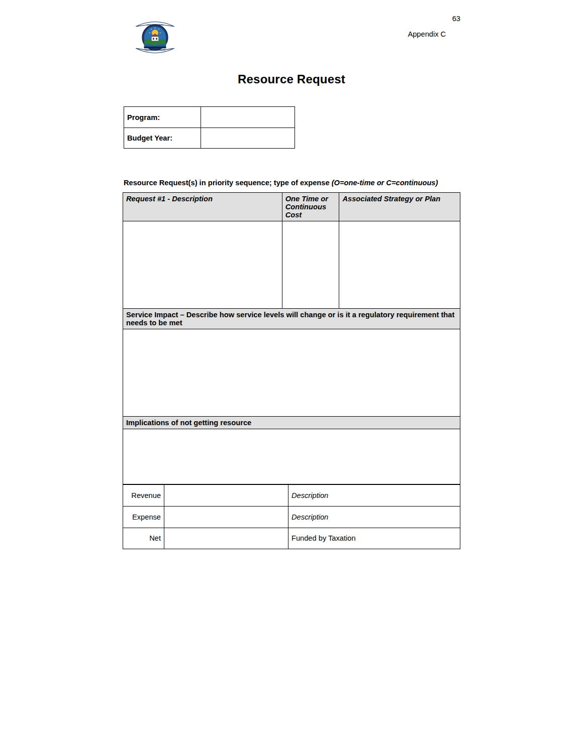63
Appendix C
TOWN OF ERIN PROGRESS IN UNITY
Resource Request
| Program: | |
| Budget Year: | |
Resource Request(s) in priority sequence; type of expense (O=one-time or C=continuous)
| Request #1 - Description | One Time or Continuous Cost | Associated Strategy or Plan |
| Service Impact – Describe how service levels will change or is it a regulatory requirement that needs to be met |
| Implications of not getting resource |
| Revenue | | Description |
| Expense | | Description |
| Net | | Funded by Taxation |